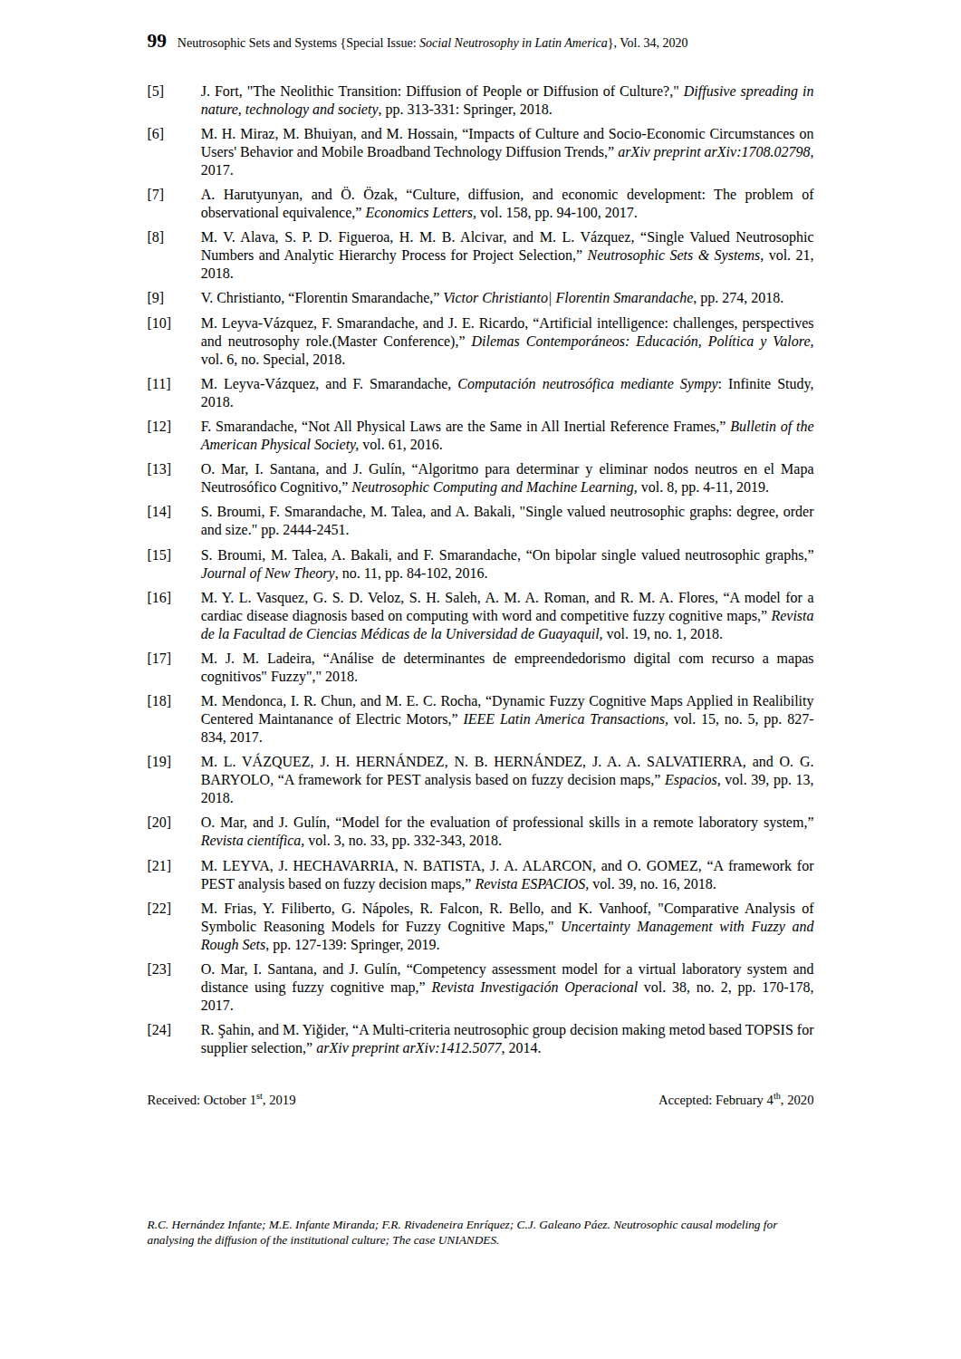99 Neutrosophic Sets and Systems {Special Issue: Social Neutrosophy in Latin America}, Vol. 34, 2020
[5] J. Fort, "The Neolithic Transition: Diffusion of People or Diffusion of Culture?," Diffusive spreading in nature, technology and society, pp. 313-331: Springer, 2018.
[6] M. H. Miraz, M. Bhuiyan, and M. Hossain, “Impacts of Culture and Socio-Economic Circumstances on Users' Behavior and Mobile Broadband Technology Diffusion Trends,” arXiv preprint arXiv:1708.02798, 2017.
[7] A. Harutyunyan, and Ö. Özak, “Culture, diffusion, and economic development: The problem of observational equivalence,” Economics Letters, vol. 158, pp. 94-100, 2017.
[8] M. V. Alava, S. P. D. Figueroa, H. M. B. Alcivar, and M. L. Vázquez, “Single Valued Neutrosophic Numbers and Analytic Hierarchy Process for Project Selection,” Neutrosophic Sets & Systems, vol. 21, 2018.
[9] V. Christianto, “Florentin Smarandache,” Victor Christianto| Florentin Smarandache, pp. 274, 2018.
[10] M. Leyva-Vázquez, F. Smarandache, and J. E. Ricardo, “Artificial intelligence: challenges, perspectives and neutrosophy role.(Master Conference),” Dilemas Contemporáneos: Educación, Política y Valore, vol. 6, no. Special, 2018.
[11] M. Leyva-Vázquez, and F. Smarandache, Computación neutrosófica mediante Sympy: Infinite Study, 2018.
[12] F. Smarandache, “Not All Physical Laws are the Same in All Inertial Reference Frames,” Bulletin of the American Physical Society, vol. 61, 2016.
[13] O. Mar, I. Santana, and J. Gulín, “Algoritmo para determinar y eliminar nodos neutros en el Mapa Neutrosófico Cognitivo,” Neutrosophic Computing and Machine Learning, vol. 8, pp. 4-11, 2019.
[14] S. Broumi, F. Smarandache, M. Talea, and A. Bakali, "Single valued neutrosophic graphs: degree, order and size." pp. 2444-2451.
[15] S. Broumi, M. Talea, A. Bakali, and F. Smarandache, “On bipolar single valued neutrosophic graphs,” Journal of New Theory, no. 11, pp. 84-102, 2016.
[16] M. Y. L. Vasquez, G. S. D. Veloz, S. H. Saleh, A. M. A. Roman, and R. M. A. Flores, “A model for a cardiac disease diagnosis based on computing with word and competitive fuzzy cognitive maps,” Revista de la Facultad de Ciencias Médicas de la Universidad de Guayaquil, vol. 19, no. 1, 2018.
[17] M. J. M. Ladeira, “Análise de determinantes de empreendedorismo digital com recurso a mapas cognitivos" Fuzzy"," 2018.
[18] M. Mendonca, I. R. Chun, and M. E. C. Rocha, “Dynamic Fuzzy Cognitive Maps Applied in Realibility Centered Maintanance of Electric Motors,” IEEE Latin America Transactions, vol. 15, no. 5, pp. 827-834, 2017.
[19] M. L. VÁZQUEZ, J. H. HERNÁNDEZ, N. B. HERNÁNDEZ, J. A. A. SALVATIERRA, and O. G. BARYOLO, “A framework for PEST analysis based on fuzzy decision maps,” Espacios, vol. 39, pp. 13, 2018.
[20] O. Mar, and J. Gulín, “Model for the evaluation of professional skills in a remote laboratory system,” Revista científica, vol. 3, no. 33, pp. 332-343, 2018.
[21] M. LEYVA, J. HECHAVARRIA, N. BATISTA, J. A. ALARCON, and O. GOMEZ, “A framework for PEST analysis based on fuzzy decision maps,” Revista ESPACIOS, vol. 39, no. 16, 2018.
[22] M. Frias, Y. Filiberto, G. Nápoles, R. Falcon, R. Bello, and K. Vanhoof, "Comparative Analysis of Symbolic Reasoning Models for Fuzzy Cognitive Maps," Uncertainty Management with Fuzzy and Rough Sets, pp. 127-139: Springer, 2019.
[23] O. Mar, I. Santana, and J. Gulín, “Competency assessment model for a virtual laboratory system and distance using fuzzy cognitive map,” Revista Investigación Operacional vol. 38, no. 2, pp. 170-178, 2017.
[24] R. Şahin, and M. Yiğider, “A Multi-criteria neutrosophic group decision making metod based TOPSIS for supplier selection,” arXiv preprint arXiv:1412.5077, 2014.
Received: October 1st, 2019 Accepted: February 4th, 2020
R.C. Hernández Infante; M.E. Infante Miranda; F.R. Rivadeneira Enríquez; C.J. Galeano Páez. Neutrosophic causal modeling for analysing the diffusion of the institutional culture; The case UNIANDES.